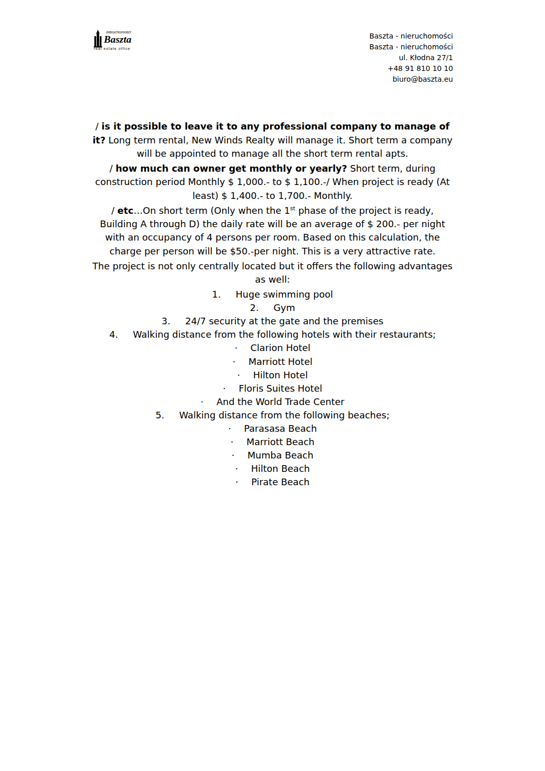nieruchomości Baszta real estate office
Baszta - nieruchomości
Baszta - nieruchomości
ul. Kłodna 27/1
+48 91 810 10 10
biuro@baszta.eu
/ is it possible to leave it to any professional company to manage of it? Long term rental, New Winds Realty will manage it. Short term a company will be appointed to manage all the short term rental apts.
/ how much can owner get monthly or yearly? Short term, during construction period Monthly $ 1,000.- to $ 1,100.-/ When project is ready (At least) $ 1,400.- to 1,700.- Monthly.
/ etc…On short term (Only when the 1st phase of the project is ready, Building A through D) the daily rate will be an average of $ 200.- per night with an occupancy of 4 persons per room. Based on this calculation, the charge per person will be $50.-per night. This is a very attractive rate.
The project is not only centrally located but it offers the following advantages as well:
1. Huge swimming pool
2. Gym
3. 24/7 security at the gate and the premises
4. Walking distance from the following hotels with their restaurants;
·Clarion Hotel
·Marriott Hotel
·Hilton Hotel
·Floris Suites Hotel
·And the World Trade Center
5. Walking distance from the following beaches;
·Parasasa Beach
·Marriott Beach
·Mumba Beach
·Hilton Beach
·Pirate Beach